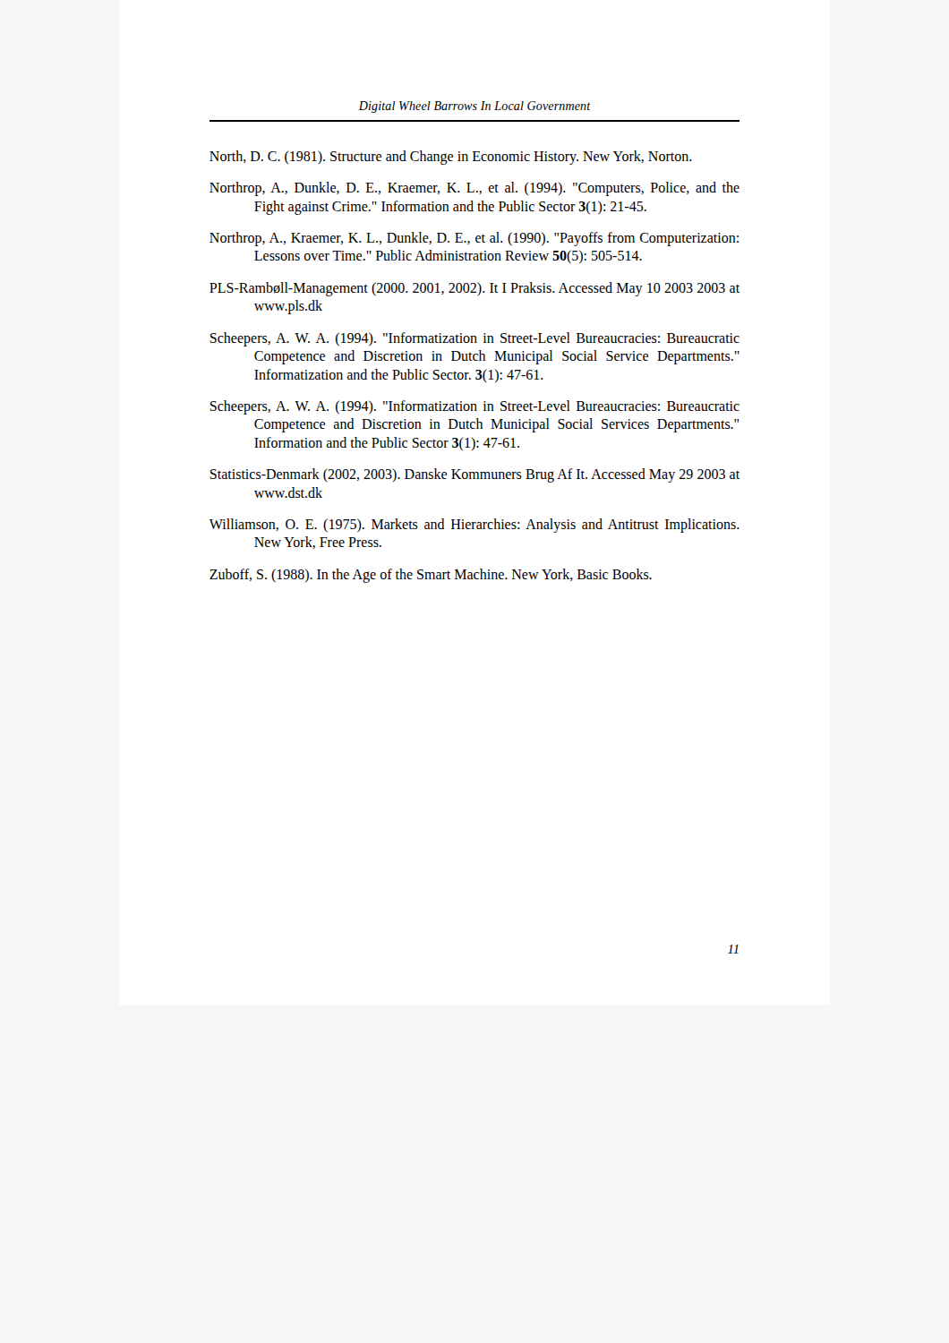Digital Wheel Barrows In Local Government
North, D. C. (1981). Structure and Change in Economic History. New York, Norton.
Northrop, A., Dunkle, D. E., Kraemer, K. L., et al. (1994). "Computers, Police, and the Fight against Crime." Information and the Public Sector 3(1): 21-45.
Northrop, A., Kraemer, K. L., Dunkle, D. E., et al. (1990). "Payoffs from Computerization: Lessons over Time." Public Administration Review 50(5): 505-514.
PLS-Rambøll-Management (2000. 2001, 2002). It I Praksis. Accessed May 10 2003 2003 at www.pls.dk
Scheepers, A. W. A. (1994). "Informatization in Street-Level Bureaucracies: Bureaucratic Competence and Discretion in Dutch Municipal Social Service Departments." Informatization and the Public Sector. 3(1): 47-61.
Scheepers, A. W. A. (1994). "Informatization in Street-Level Bureaucracies: Bureaucratic Competence and Discretion in Dutch Municipal Social Services Departments." Information and the Public Sector 3(1): 47-61.
Statistics-Denmark (2002, 2003). Danske Kommuners Brug Af It. Accessed May 29 2003 at www.dst.dk
Williamson, O. E. (1975). Markets and Hierarchies: Analysis and Antitrust Implications. New York, Free Press.
Zuboff, S. (1988). In the Age of the Smart Machine. New York, Basic Books.
11